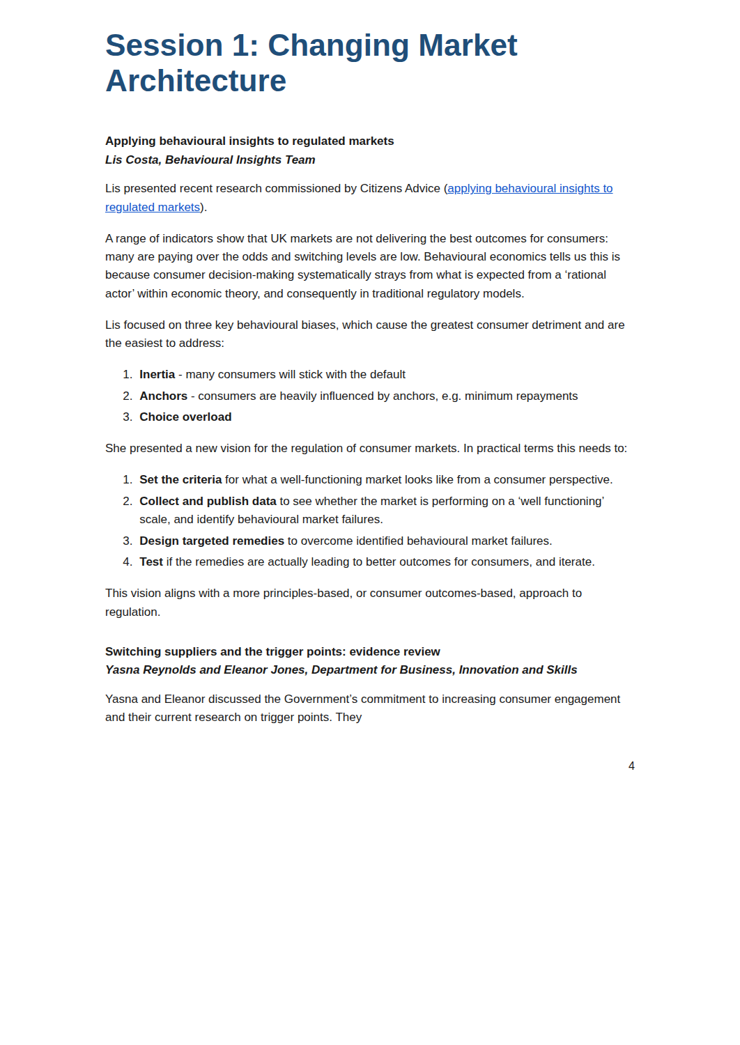Session 1: Changing Market Architecture
Applying behavioural insights to regulated markets Lis Costa, Behavioural Insights Team
Lis presented recent research commissioned by Citizens Advice (applying behavioural insights to regulated markets).
A range of indicators show that UK markets are not delivering the best outcomes for consumers: many are paying over the odds and switching levels are low. Behavioural economics tells us this is because consumer decision-making systematically strays from what is expected from a ‘rational actor’ within economic theory, and consequently in traditional regulatory models.
Lis focused on three key behavioural biases, which cause the greatest consumer detriment and are the easiest to address:
Inertia - many consumers will stick with the default
Anchors - consumers are heavily influenced by anchors, e.g. minimum repayments
Choice overload
She presented a new vision for the regulation of consumer markets. In practical terms this needs to:
Set the criteria for what a well-functioning market looks like from a consumer perspective.
Collect and publish data to see whether the market is performing on a ‘well functioning’ scale, and identify behavioural market failures.
Design targeted remedies to overcome identified behavioural market failures.
Test if the remedies are actually leading to better outcomes for consumers, and iterate.
This vision aligns with a more principles-based, or consumer outcomes-based, approach to regulation.
Switching suppliers and the trigger points: evidence review Yasna Reynolds and Eleanor Jones, Department for Business, Innovation and Skills
Yasna and Eleanor discussed the Government’s commitment to increasing consumer engagement and their current research on trigger points. They
4